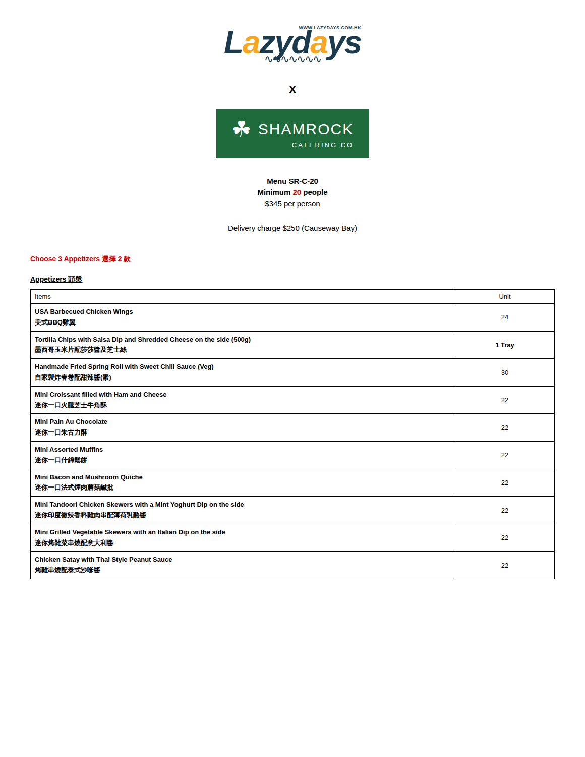WWW.LAZYDAYS.COM.HK
Lazydays
∿∿∿∿∿∿∿
X
☘ SHAMROCK
CATERING CO
Menu SR-C-20
Minimum 20 people
$345 per person
Delivery charge $250 (Causeway Bay)
Choose 3 Appetizers 選擇 2 款
Appetizers 頭盤
| Items | Unit |
| --- | --- |
| USA Barbecued Chicken Wings 美式BBQ雞翼 | 24 |
| Tortilla Chips with Salsa Dip and Shredded Cheese on the side (500g) 墨西哥玉米片配莎莎醬及芝士絲 | 1 Tray |
| Handmade Fried Spring Roll with Sweet Chili Sauce (Veg) 自家製炸春卷配甜辣醬(素) | 30 |
| Mini Croissant filled with Ham and Cheese 迷你一口火腿芝士牛角酥 | 22 |
| Mini Pain Au Chocolate 迷你一口朱古力酥 | 22 |
| Mini Assorted Muffins 迷你一口什錦鬆餅 | 22 |
| Mini Bacon and Mushroom Quiche 迷你一口法式煙肉蘑菇鹹批 | 22 |
| Mini Tandoori Chicken Skewers with a Mint Yoghurt Dip on the side 迷你印度微辣香料雞肉串配薄荷乳酪醬 | 22 |
| Mini Grilled Vegetable Skewers with an Italian Dip on the side 迷你烤雜菜串燒配意大利醬 | 22 |
| Chicken Satay with Thai Style Peanut Sauce 烤雞串燒配泰式沙嗲醬 | 22 |